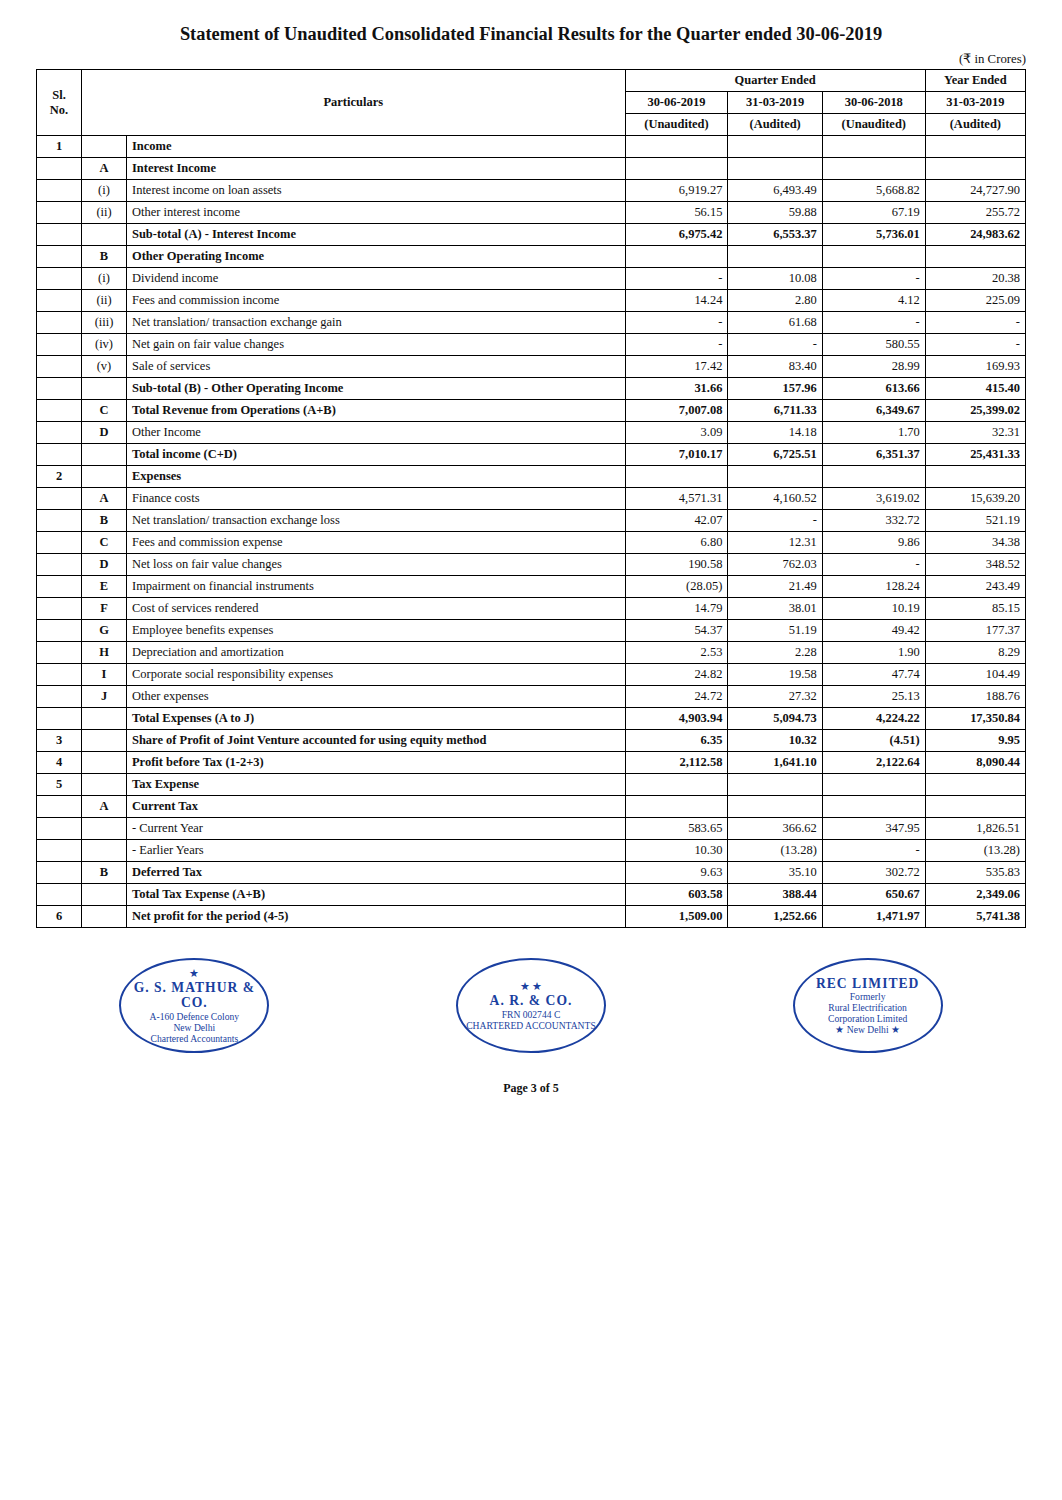Statement of Unaudited Consolidated Financial Results for the Quarter ended 30-06-2019
(₹ in Crores)
| Sl. No. | Particulars | Quarter Ended | Year Ended |
| --- | --- | --- | --- |
| 30-06-2019 | 31-03-2019 | 30-06-2018 | 31-03-2019 |
| (Unaudited) | (Audited) | (Unaudited) | (Audited) |
| 1 | | Income | | | | |
| | A | Interest Income | | | | |
| | (i) | Interest income on loan assets | 6,919.27 | 6,493.49 | 5,668.82 | 24,727.90 |
| | (ii) | Other interest income | 56.15 | 59.88 | 67.19 | 255.72 |
| | | Sub-total (A) - Interest Income | 6,975.42 | 6,553.37 | 5,736.01 | 24,983.62 |
| | B | Other Operating Income | | | | |
| | (i) | Dividend income | - | 10.08 | - | 20.38 |
| | (ii) | Fees and commission income | 14.24 | 2.80 | 4.12 | 225.09 |
| | (iii) | Net translation/ transaction exchange gain | - | 61.68 | - | - |
| | (iv) | Net gain on fair value changes | - | - | 580.55 | - |
| | (v) | Sale of services | 17.42 | 83.40 | 28.99 | 169.93 |
| | | Sub-total (B) - Other Operating Income | 31.66 | 157.96 | 613.66 | 415.40 |
| | C | Total Revenue from Operations (A+B) | 7,007.08 | 6,711.33 | 6,349.67 | 25,399.02 |
| | D | Other Income | 3.09 | 14.18 | 1.70 | 32.31 |
| | | Total income (C+D) | 7,010.17 | 6,725.51 | 6,351.37 | 25,431.33 |
| 2 | | Expenses | | | | |
| | A | Finance costs | 4,571.31 | 4,160.52 | 3,619.02 | 15,639.20 |
| | B | Net translation/ transaction exchange loss | 42.07 | - | 332.72 | 521.19 |
| | C | Fees and commission expense | 6.80 | 12.31 | 9.86 | 34.38 |
| | D | Net loss on fair value changes | 190.58 | 762.03 | - | 348.52 |
| | E | Impairment on financial instruments | (28.05) | 21.49 | 128.24 | 243.49 |
| | F | Cost of services rendered | 14.79 | 38.01 | 10.19 | 85.15 |
| | G | Employee benefits expenses | 54.37 | 51.19 | 49.42 | 177.37 |
| | H | Depreciation and amortization | 2.53 | 2.28 | 1.90 | 8.29 |
| | I | Corporate social responsibility expenses | 24.82 | 19.58 | 47.74 | 104.49 |
| | J | Other expenses | 24.72 | 27.32 | 25.13 | 188.76 |
| | | Total Expenses (A to J) | 4,903.94 | 5,094.73 | 4,224.22 | 17,350.84 |
| 3 | | Share of Profit of Joint Venture accounted for using equity method | 6.35 | 10.32 | (4.51) | 9.95 |
| 4 | | Profit before Tax (1-2+3) | 2,112.58 | 1,641.10 | 2,122.64 | 8,090.44 |
| 5 | | Tax Expense | | | | |
| | A | Current Tax | | | | |
| | | - Current Year | 583.65 | 366.62 | 347.95 | 1,826.51 |
| | | - Earlier Years | 10.30 | (13.28) | - | (13.28) |
| | B | Deferred Tax | 9.63 | 35.10 | 302.72 | 535.83 |
| | | Total Tax Expense (A+B) | 603.58 | 388.44 | 650.67 | 2,349.06 |
| 6 | | Net profit for the period (4-5) | 1,509.00 | 1,252.66 | 1,471.97 | 5,741.38 |
★
G. S. MATHUR & CO.
A-160 Defence Colony
New Delhi
Chartered Accountants
★ ★
A. R. & CO.
FRN 002744 C
CHARTERED ACCOUNTANTS
REC LIMITED
Formerly
Rural Electrification
Corporation Limited
★ New Delhi ★
Page 3 of 5